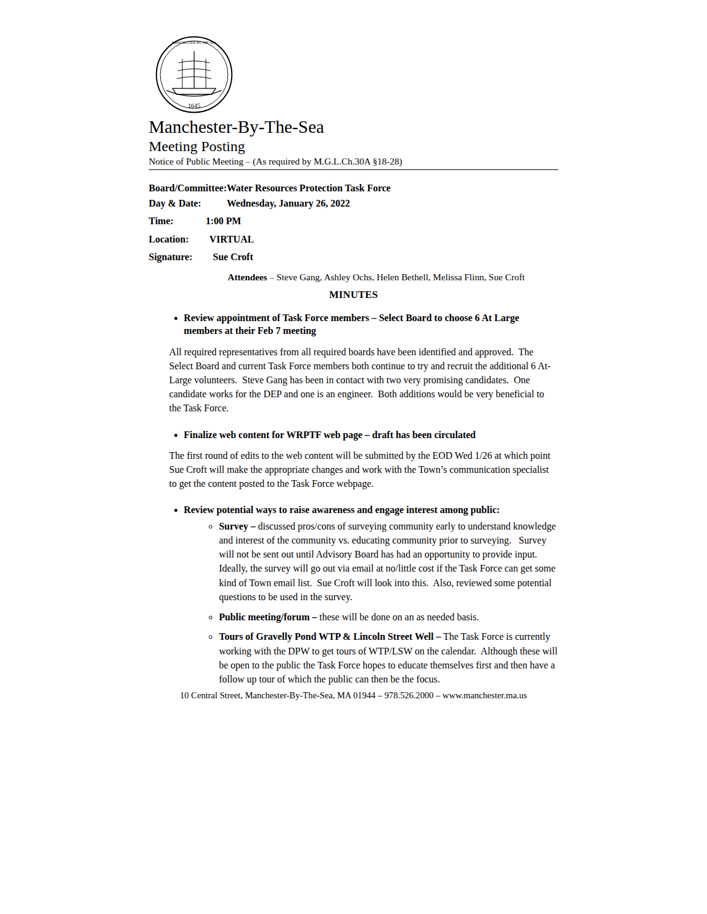Manchester-By-The-Sea
Meeting Posting
Notice of Public Meeting – (As required by M.G.L.Ch.30A §18-28)
| Board/Committee: | Water Resources Protection Task Force |
| Day & Date: | Wednesday, January 26, 2022 |
| Time: | 1:00 PM |
| Location: | VIRTUAL |
| Signature: | Sue Croft |
Attendees – Steve Gang, Ashley Ochs, Helen Bethell, Melissa Flinn, Sue Croft
MINUTES
Review appointment of Task Force members – Select Board to choose 6 At Large members at their Feb 7 meeting
All required representatives from all required boards have been identified and approved. The Select Board and current Task Force members both continue to try and recruit the additional 6 At-Large volunteers. Steve Gang has been in contact with two very promising candidates. One candidate works for the DEP and one is an engineer. Both additions would be very beneficial to the Task Force.
Finalize web content for WRPTF web page – draft has been circulated
The first round of edits to the web content will be submitted by the EOD Wed 1/26 at which point Sue Croft will make the appropriate changes and work with the Town’s communication specialist to get the content posted to the Task Force webpage.
Review potential ways to raise awareness and engage interest among public:
Survey – discussed pros/cons of surveying community early to understand knowledge and interest of the community vs. educating community prior to surveying. Survey will not be sent out until Advisory Board has had an opportunity to provide input. Ideally, the survey will go out via email at no/little cost if the Task Force can get some kind of Town email list. Sue Croft will look into this. Also, reviewed some potential questions to be used in the survey.
Public meeting/forum – these will be done on an as needed basis.
Tours of Gravelly Pond WTP & Lincoln Street Well – The Task Force is currently working with the DPW to get tours of WTP/LSW on the calendar. Although these will be open to the public the Task Force hopes to educate themselves first and then have a follow up tour of which the public can then be the focus.
10 Central Street, Manchester-By-The-Sea, MA 01944 – 978.526.2000 – www.manchester.ma.us